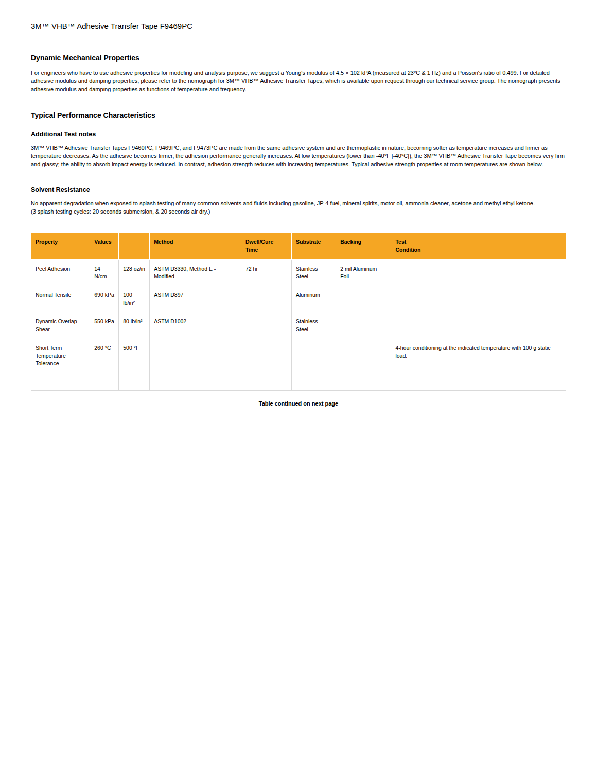3M™ VHB™ Adhesive Transfer Tape F9469PC
Dynamic Mechanical Properties
For engineers who have to use adhesive properties for modeling and analysis purpose, we suggest a Young's modulus of 4.5 × 102 kPA (measured at 23°C & 1 Hz) and a Poisson's ratio of 0.499. For detailed adhesive modulus and damping properties, please refer to the nomograph for 3M™ VHB™ Adhesive Transfer Tapes, which is available upon request through our technical service group. The nomograph presents adhesive modulus and damping properties as functions of temperature and frequency.
Typical Performance Characteristics
Additional Test notes
3M™ VHB™ Adhesive Transfer Tapes F9460PC, F9469PC, and F9473PC are made from the same adhesive system and are thermoplastic in nature, becoming softer as temperature increases and firmer as temperature decreases. As the adhesive becomes firmer, the adhesion performance generally increases. At low temperatures (lower than -40°F [-40°C]), the 3M™ VHB™ Adhesive Transfer Tape becomes very firm and glassy; the ability to absorb impact energy is reduced. In contrast, adhesion strength reduces with increasing temperatures. Typical adhesive strength properties at room temperatures are shown below.
Solvent Resistance
No apparent degradation when exposed to splash testing of many common solvents and fluids including gasoline, JP-4 fuel, mineral spirits, motor oil, ammonia cleaner, acetone and methyl ethyl ketone.
(3 splash testing cycles: 20 seconds submersion, & 20 seconds air dry.)
| Property | Values | | Method | Dwell/Cure Time | Substrate | Backing | Test Condition |
| --- | --- | --- | --- | --- | --- | --- | --- |
| Peel Adhesion | 14 N/cm | 128 oz/in | ASTM D3330, Method E - Modified | 72 hr | Stainless Steel | 2 mil Aluminum Foil | |
| Normal Tensile | 690 kPa | 100 lb/in² | ASTM D897 | | Aluminum | | |
| Dynamic Overlap Shear | 550 kPa | 80 lb/in² | ASTM D1002 | | Stainless Steel | | |
| Short Term Temperature Tolerance | 260 °C | 500 °F | | | | | 4-hour conditioning at the indicated temperature with 100 g static load. |
Table continued on next page